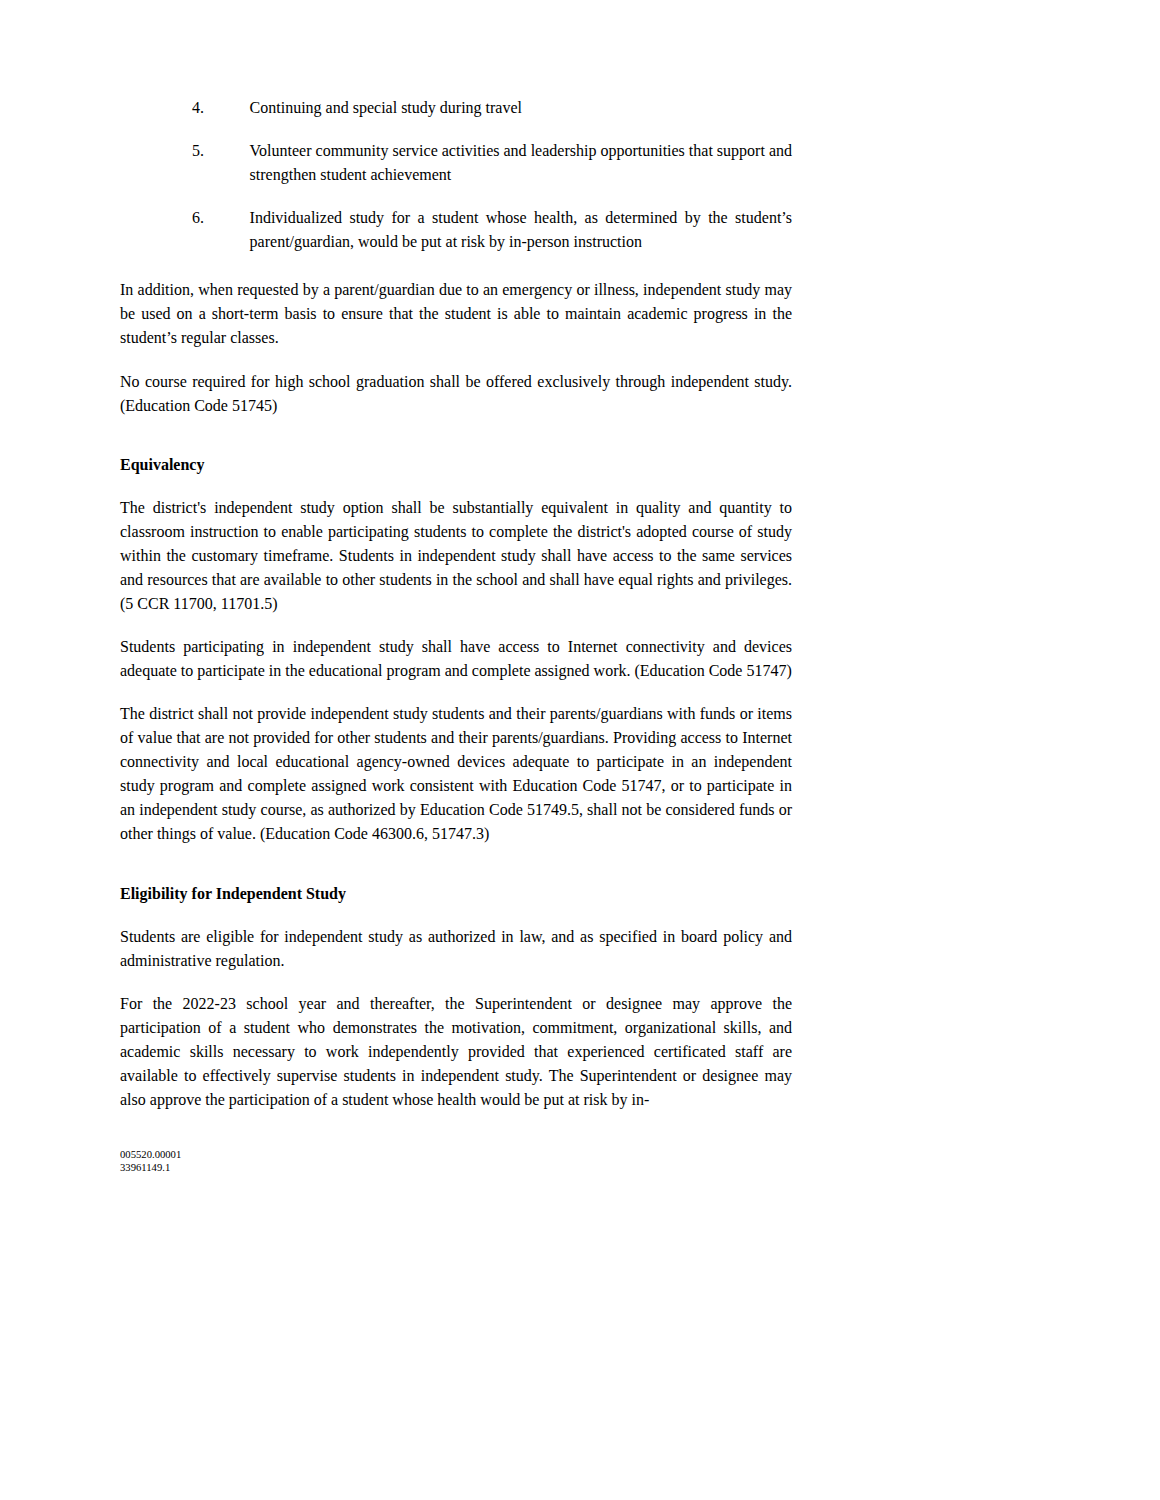4. Continuing and special study during travel
5. Volunteer community service activities and leadership opportunities that support and strengthen student achievement
6. Individualized study for a student whose health, as determined by the student’s parent/guardian, would be put at risk by in-person instruction
In addition, when requested by a parent/guardian due to an emergency or illness, independent study may be used on a short-term basis to ensure that the student is able to maintain academic progress in the student’s regular classes.
No course required for high school graduation shall be offered exclusively through independent study. (Education Code 51745)
Equivalency
The district's independent study option shall be substantially equivalent in quality and quantity to classroom instruction to enable participating students to complete the district's adopted course of study within the customary timeframe. Students in independent study shall have access to the same services and resources that are available to other students in the school and shall have equal rights and privileges. (5 CCR 11700, 11701.5)
Students participating in independent study shall have access to Internet connectivity and devices adequate to participate in the educational program and complete assigned work. (Education Code 51747)
The district shall not provide independent study students and their parents/guardians with funds or items of value that are not provided for other students and their parents/guardians. Providing access to Internet connectivity and local educational agency-owned devices adequate to participate in an independent study program and complete assigned work consistent with Education Code 51747, or to participate in an independent study course, as authorized by Education Code 51749.5, shall not be considered funds or other things of value. (Education Code 46300.6, 51747.3)
Eligibility for Independent Study
Students are eligible for independent study as authorized in law, and as specified in board policy and administrative regulation.
For the 2022-23 school year and thereafter, the Superintendent or designee may approve the participation of a student who demonstrates the motivation, commitment, organizational skills, and academic skills necessary to work independently provided that experienced certificated staff are available to effectively supervise students in independent study. The Superintendent or designee may also approve the participation of a student whose health would be put at risk by in-
005520.00001
33961149.1